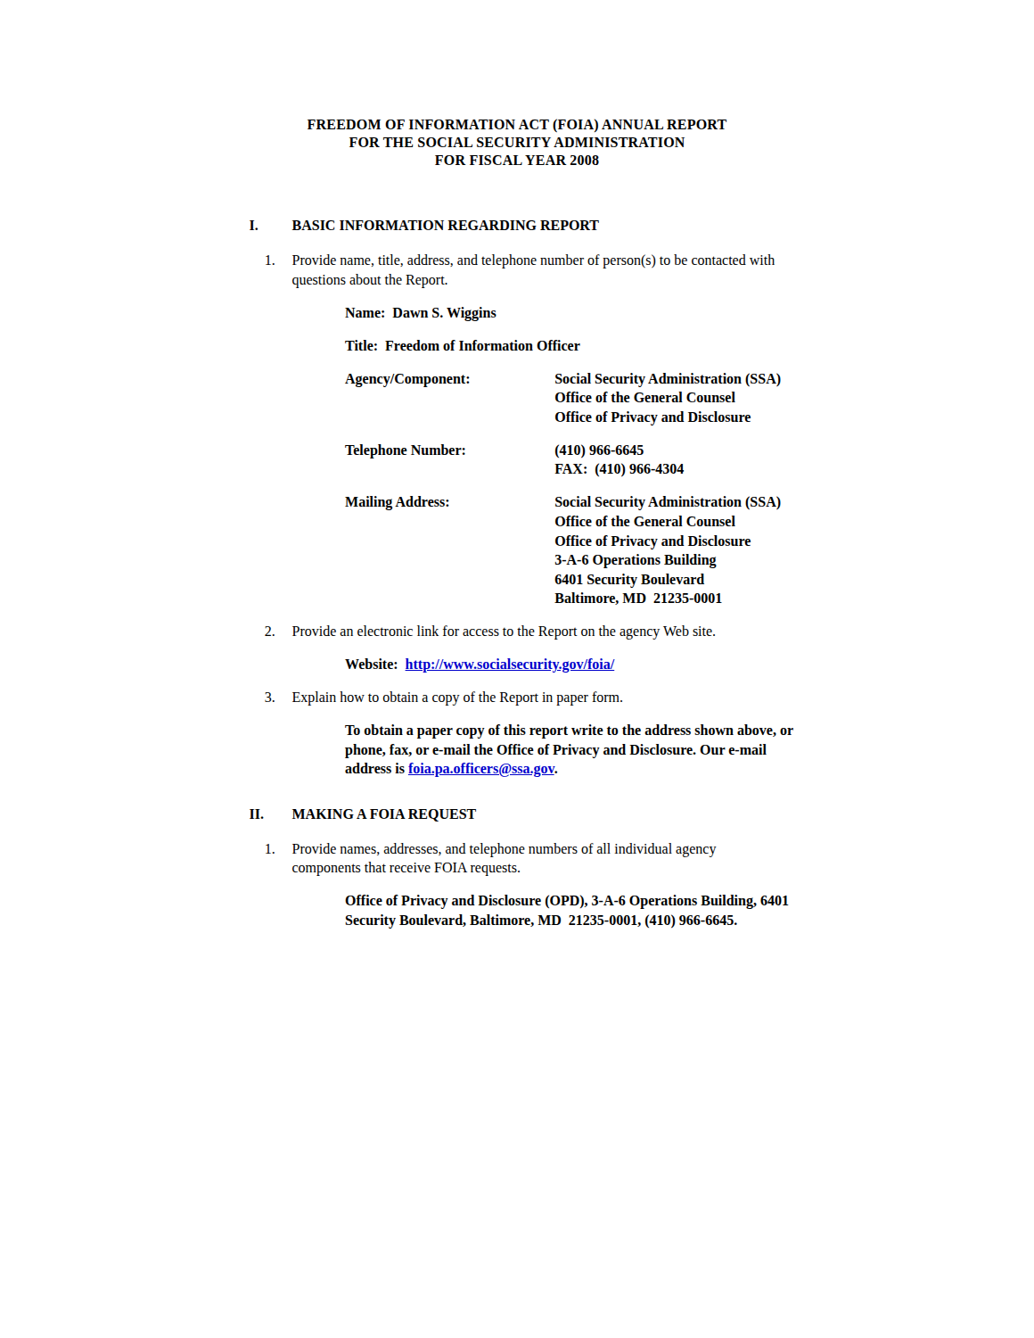FREEDOM OF INFORMATION ACT (FOIA) ANNUAL REPORT FOR THE SOCIAL SECURITY ADMINISTRATION FOR FISCAL YEAR 2008
I.
BASIC INFORMATION REGARDING REPORT
1.
Provide name, title, address, and telephone number of person(s) to be contacted with questions about the Report.
Name: Dawn S. Wiggins
Title: Freedom of Information Officer
Agency/Component:
Social Security Administration (SSA)
Office of the General Counsel
Office of Privacy and Disclosure
Telephone Number:
(410) 966-6645
FAX: (410) 966-4304
Mailing Address:
Social Security Administration (SSA)
Office of the General Counsel
Office of Privacy and Disclosure
3-A-6 Operations Building
6401 Security Boulevard
Baltimore, MD 21235-0001
2.
Provide an electronic link for access to the Report on the agency Web site.
Website: http://www.socialsecurity.gov/foia/
3.
Explain how to obtain a copy of the Report in paper form.
To obtain a paper copy of this report write to the address shown above, or phone, fax, or e-mail the Office of Privacy and Disclosure. Our e-mail address is foia.pa.officers@ssa.gov.
II.
MAKING A FOIA REQUEST
1.
Provide names, addresses, and telephone numbers of all individual agency components that receive FOIA requests.
Office of Privacy and Disclosure (OPD), 3-A-6 Operations Building, 6401 Security Boulevard, Baltimore, MD 21235-0001, (410) 966-6645.